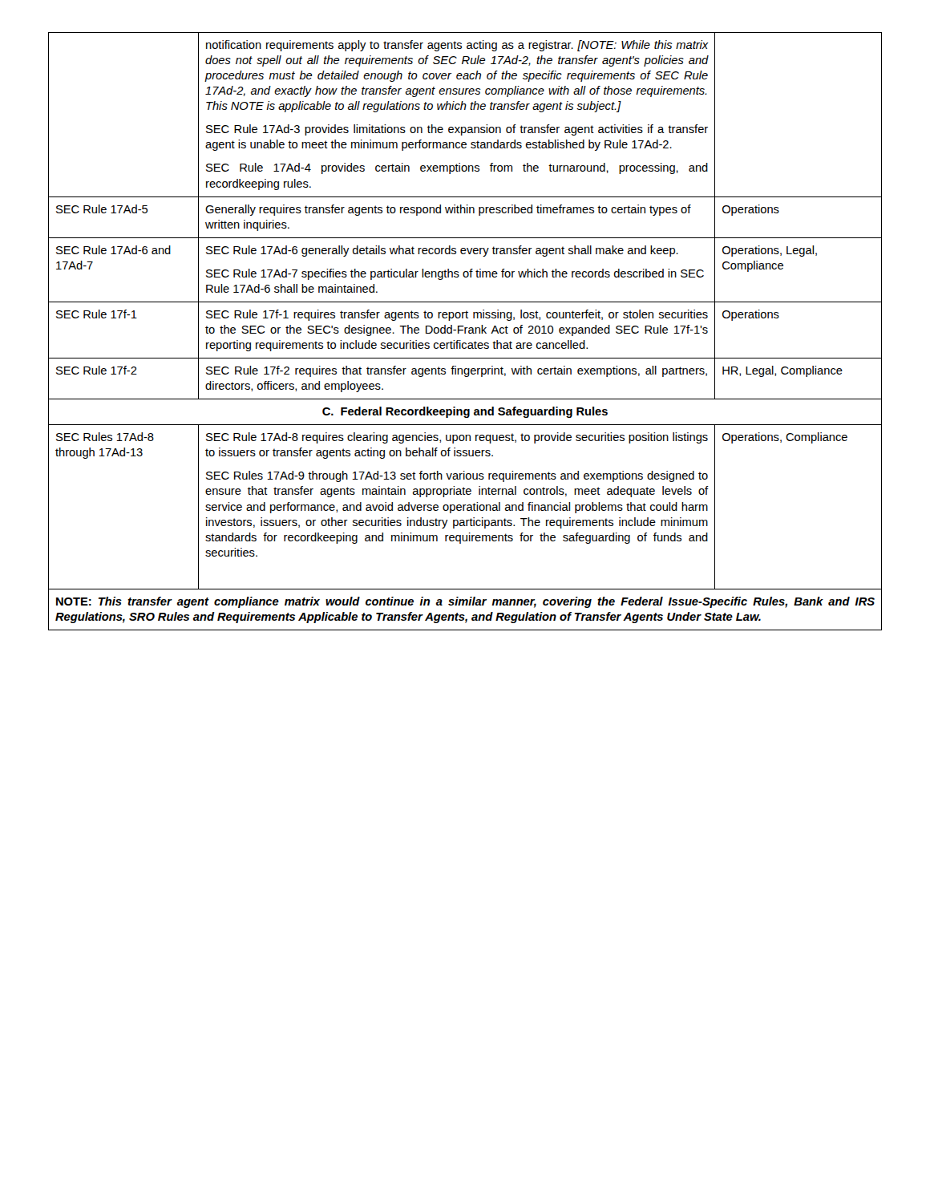| | notification requirements apply to transfer agents acting as a registrar. [NOTE: While this matrix does not spell out all the requirements of SEC Rule 17Ad-2, the transfer agent's policies and procedures must be detailed enough to cover each of the specific requirements of SEC Rule 17Ad-2, and exactly how the transfer agent ensures compliance with all of those requirements. This NOTE is applicable to all regulations to which the transfer agent is subject.] SEC Rule 17Ad-3 provides limitations on the expansion of transfer agent activities if a transfer agent is unable to meet the minimum performance standards established by Rule 17Ad-2. SEC Rule 17Ad-4 provides certain exemptions from the turnaround, processing, and recordkeeping rules. | |
| SEC Rule 17Ad-5 | Generally requires transfer agents to respond within prescribed timeframes to certain types of written inquiries. | Operations |
| SEC Rule 17Ad-6 and 17Ad-7 | SEC Rule 17Ad-6 generally details what records every transfer agent shall make and keep. SEC Rule 17Ad-7 specifies the particular lengths of time for which the records described in SEC Rule 17Ad-6 shall be maintained. | Operations, Legal, Compliance |
| SEC Rule 17f-1 | SEC Rule 17f-1 requires transfer agents to report missing, lost, counterfeit, or stolen securities to the SEC or the SEC's designee. The Dodd-Frank Act of 2010 expanded SEC Rule 17f-1's reporting requirements to include securities certificates that are cancelled. | Operations |
| SEC Rule 17f-2 | SEC Rule 17f-2 requires that transfer agents fingerprint, with certain exemptions, all partners, directors, officers, and employees. | HR, Legal, Compliance |
| C. Federal Recordkeeping and Safeguarding Rules |
| SEC Rules 17Ad-8 through 17Ad-13 | SEC Rule 17Ad-8 requires clearing agencies, upon request, to provide securities position listings to issuers or transfer agents acting on behalf of issuers. SEC Rules 17Ad-9 through 17Ad-13 set forth various requirements and exemptions designed to ensure that transfer agents maintain appropriate internal controls, meet adequate levels of service and performance, and avoid adverse operational and financial problems that could harm investors, issuers, or other securities industry participants. The requirements include minimum standards for recordkeeping and minimum requirements for the safeguarding of funds and securities. | Operations, Compliance |
| NOTE: This transfer agent compliance matrix would continue in a similar manner, covering the Federal Issue-Specific Rules, Bank and IRS Regulations, SRO Rules and Requirements Applicable to Transfer Agents, and Regulation of Transfer Agents Under State Law. |